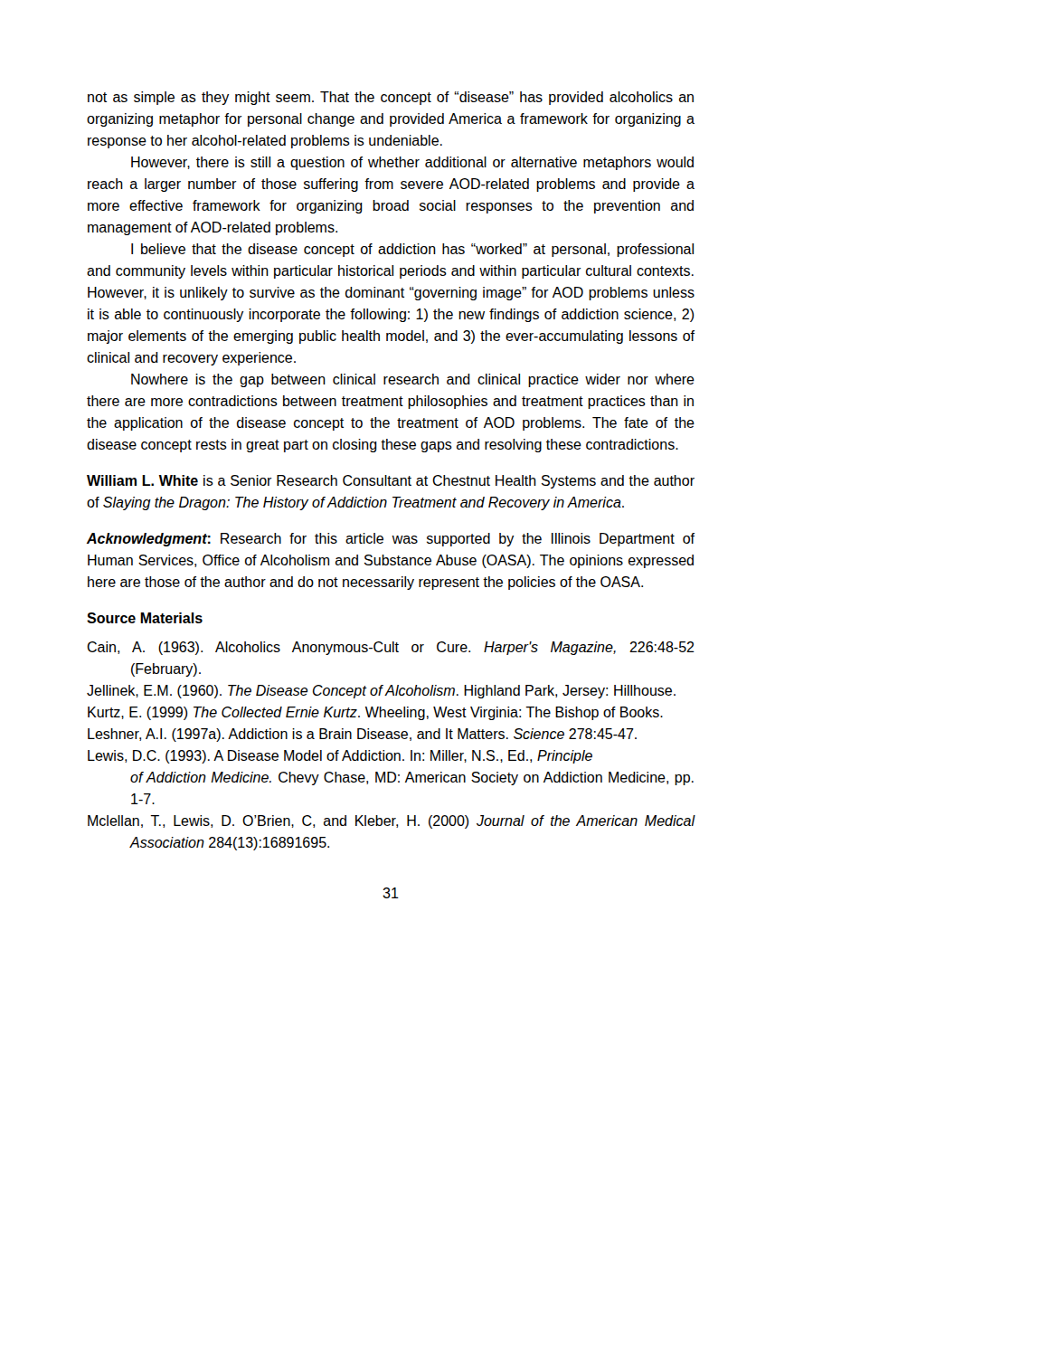not as simple as they might seem. That the concept of “disease” has provided alcoholics an organizing metaphor for personal change and provided America a framework for organizing a response to her alcohol-related problems is undeniable.
However, there is still a question of whether additional or alternative metaphors would reach a larger number of those suffering from severe AOD-related problems and provide a more effective framework for organizing broad social responses to the prevention and management of AOD-related problems.
I believe that the disease concept of addiction has “worked” at personal, professional and community levels within particular historical periods and within particular cultural contexts. However, it is unlikely to survive as the dominant “governing image” for AOD problems unless it is able to continuously incorporate the following: 1) the new findings of addiction science, 2) major elements of the emerging public health model, and 3) the ever-accumulating lessons of clinical and recovery experience.
Nowhere is the gap between clinical research and clinical practice wider nor where there are more contradictions between treatment philosophies and treatment practices than in the application of the disease concept to the treatment of AOD problems. The fate of the disease concept rests in great part on closing these gaps and resolving these contradictions.
William L. White is a Senior Research Consultant at Chestnut Health Systems and the author of Slaying the Dragon: The History of Addiction Treatment and Recovery in America.
Acknowledgment: Research for this article was supported by the Illinois Department of Human Services, Office of Alcoholism and Substance Abuse (OASA). The opinions expressed here are those of the author and do not necessarily represent the policies of the OASA.
Source Materials
Cain, A. (1963). Alcoholics Anonymous-Cult or Cure. Harper's Magazine, 226:48-52 (February).
Jellinek, E.M. (1960). The Disease Concept of Alcoholism. Highland Park, Jersey: Hillhouse.
Kurtz, E. (1999) The Collected Ernie Kurtz. Wheeling, West Virginia: The Bishop of Books.
Leshner, A.I. (1997a). Addiction is a Brain Disease, and It Matters. Science 278:45-47.
Lewis, D.C. (1993). A Disease Model of Addiction. In: Miller, N.S., Ed., Principle
of Addiction Medicine. Chevy Chase, MD: American Society on Addiction Medicine, pp. 1-7.
Mclellan, T., Lewis, D. O’Brien, C, and Kleber, H. (2000) Journal of the American Medical Association 284(13):16891695.
31